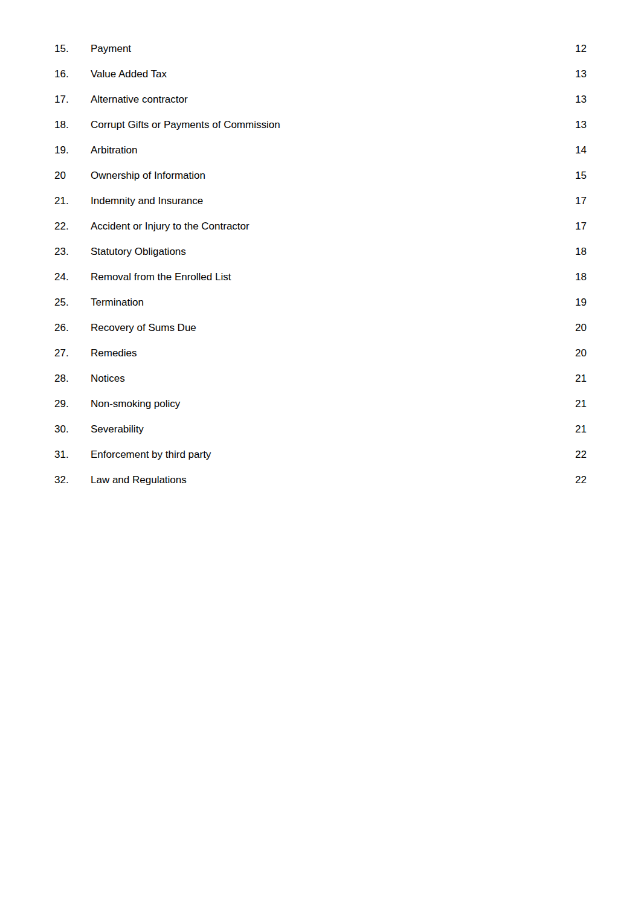| 15. | Payment | 12 |
| 16. | Value Added Tax | 13 |
| 17. | Alternative contractor | 13 |
| 18. | Corrupt Gifts or Payments of Commission | 13 |
| 19. | Arbitration | 14 |
| 20 | Ownership of Information | 15 |
| 21. | Indemnity and Insurance | 17 |
| 22. | Accident or Injury to the Contractor | 17 |
| 23. | Statutory Obligations | 18 |
| 24. | Removal from the Enrolled List | 18 |
| 25. | Termination | 19 |
| 26. | Recovery of Sums Due | 20 |
| 27. | Remedies | 20 |
| 28. | Notices | 21 |
| 29. | Non-smoking policy | 21 |
| 30. | Severability | 21 |
| 31. | Enforcement by third party | 22 |
| 32. | Law and Regulations | 22 |